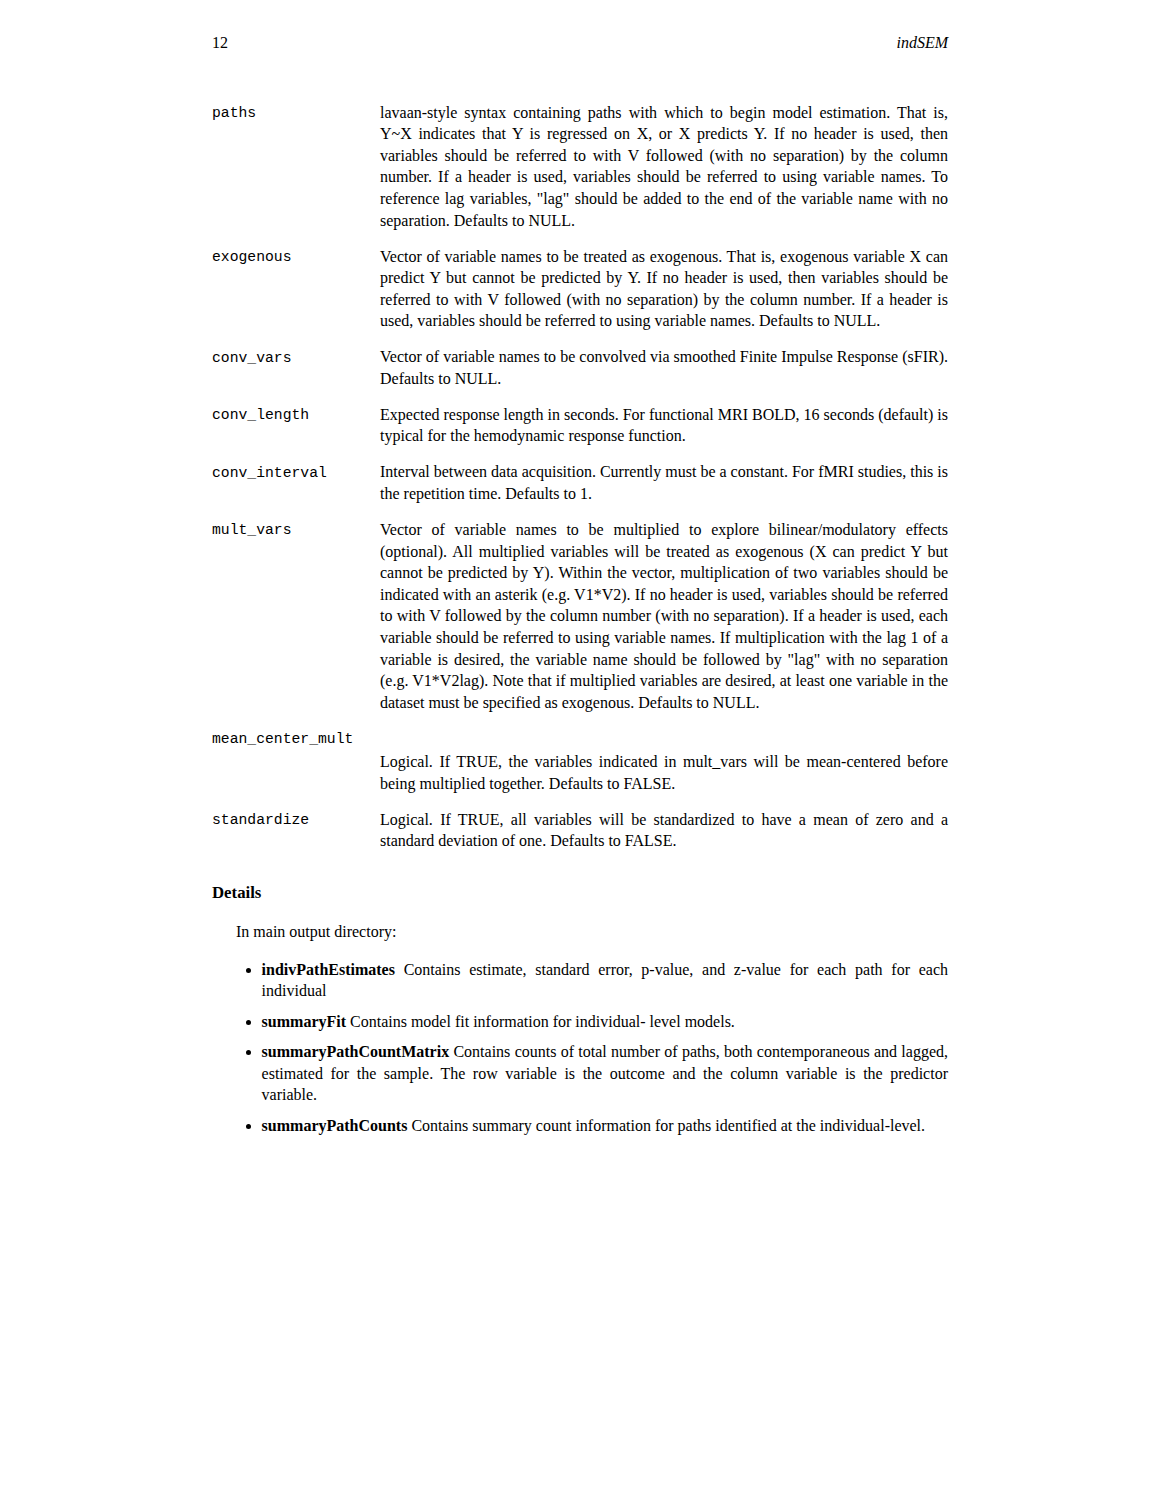12 indSEM
paths
lavaan-style syntax containing paths with which to begin model estimation. That is, Y~X indicates that Y is regressed on X, or X predicts Y. If no header is used, then variables should be referred to with V followed (with no separation) by the column number. If a header is used, variables should be referred to using variable names. To reference lag variables, "lag" should be added to the end of the variable name with no separation. Defaults to NULL.
exogenous
Vector of variable names to be treated as exogenous. That is, exogenous variable X can predict Y but cannot be predicted by Y. If no header is used, then variables should be referred to with V followed (with no separation) by the column number. If a header is used, variables should be referred to using variable names. Defaults to NULL.
conv_vars
Vector of variable names to be convolved via smoothed Finite Impulse Response (sFIR). Defaults to NULL.
conv_length
Expected response length in seconds. For functional MRI BOLD, 16 seconds (default) is typical for the hemodynamic response function.
conv_interval
Interval between data acquisition. Currently must be a constant. For fMRI studies, this is the repetition time. Defaults to 1.
mult_vars
Vector of variable names to be multiplied to explore bilinear/modulatory effects (optional). All multiplied variables will be treated as exogenous (X can predict Y but cannot be predicted by Y). Within the vector, multiplication of two variables should be indicated with an asterik (e.g. V1*V2). If no header is used, variables should be referred to with V followed by the column number (with no separation). If a header is used, each variable should be referred to using variable names. If multiplication with the lag 1 of a variable is desired, the variable name should be followed by "lag" with no separation (e.g. V1*V2lag). Note that if multiplied variables are desired, at least one variable in the dataset must be specified as exogenous. Defaults to NULL.
mean_center_mult
Logical. If TRUE, the variables indicated in mult_vars will be mean-centered before being multiplied together. Defaults to FALSE.
standardize
Logical. If TRUE, all variables will be standardized to have a mean of zero and a standard deviation of one. Defaults to FALSE.
Details
In main output directory:
indivPathEstimates Contains estimate, standard error, p-value, and z-value for each path for each individual
summaryFit Contains model fit information for individual- level models.
summaryPathCountMatrix Contains counts of total number of paths, both contemporaneous and lagged, estimated for the sample. The row variable is the outcome and the column variable is the predictor variable.
summaryPathCounts Contains summary count information for paths identified at the individual-level.